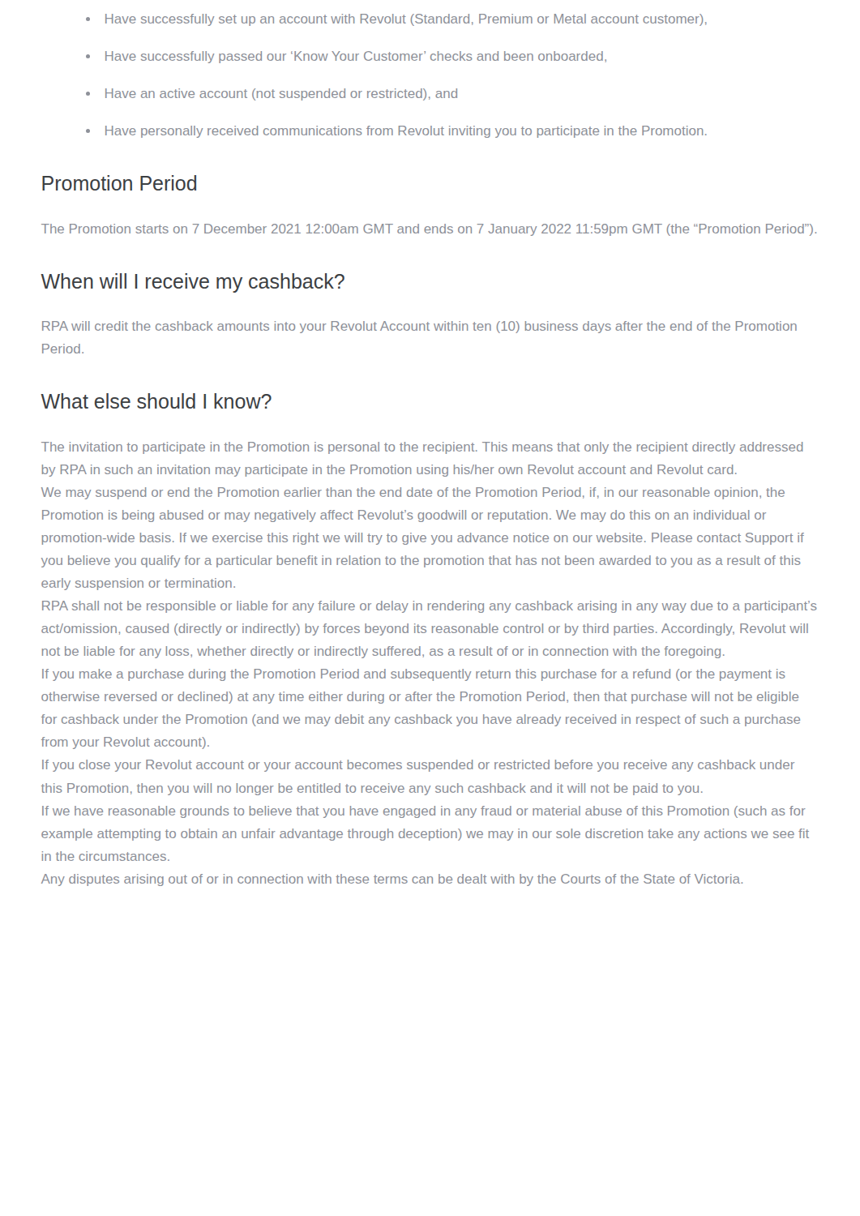Have successfully set up an account with Revolut (Standard, Premium or Metal account customer),
Have successfully passed our ‘Know Your Customer’ checks and been onboarded,
Have an active account (not suspended or restricted), and
Have personally received communications from Revolut inviting you to participate in the Promotion.
Promotion Period
The Promotion starts on 7 December 2021 12:00am GMT and ends on 7 January 2022 11:59pm GMT (the “Promotion Period”).
When will I receive my cashback?
RPA will credit the cashback amounts into your Revolut Account within ten (10) business days after the end of the Promotion Period.
What else should I know?
The invitation to participate in the Promotion is personal to the recipient. This means that only the recipient directly addressed by RPA in such an invitation may participate in the Promotion using his/her own Revolut account and Revolut card.
We may suspend or end the Promotion earlier than the end date of the Promotion Period, if, in our reasonable opinion, the Promotion is being abused or may negatively affect Revolut’s goodwill or reputation. We may do this on an individual or promotion-wide basis. If we exercise this right we will try to give you advance notice on our website. Please contact Support if you believe you qualify for a particular benefit in relation to the promotion that has not been awarded to you as a result of this early suspension or termination.
RPA shall not be responsible or liable for any failure or delay in rendering any cashback arising in any way due to a participant’s act/omission, caused (directly or indirectly) by forces beyond its reasonable control or by third parties. Accordingly, Revolut will not be liable for any loss, whether directly or indirectly suffered, as a result of or in connection with the foregoing.
If you make a purchase during the Promotion Period and subsequently return this purchase for a refund (or the payment is otherwise reversed or declined) at any time either during or after the Promotion Period, then that purchase will not be eligible for cashback under the Promotion (and we may debit any cashback you have already received in respect of such a purchase from your Revolut account).
If you close your Revolut account or your account becomes suspended or restricted before you receive any cashback under this Promotion, then you will no longer be entitled to receive any such cashback and it will not be paid to you.
If we have reasonable grounds to believe that you have engaged in any fraud or material abuse of this Promotion (such as for example attempting to obtain an unfair advantage through deception) we may in our sole discretion take any actions we see fit in the circumstances.
Any disputes arising out of or in connection with these terms can be dealt with by the Courts of the State of Victoria.